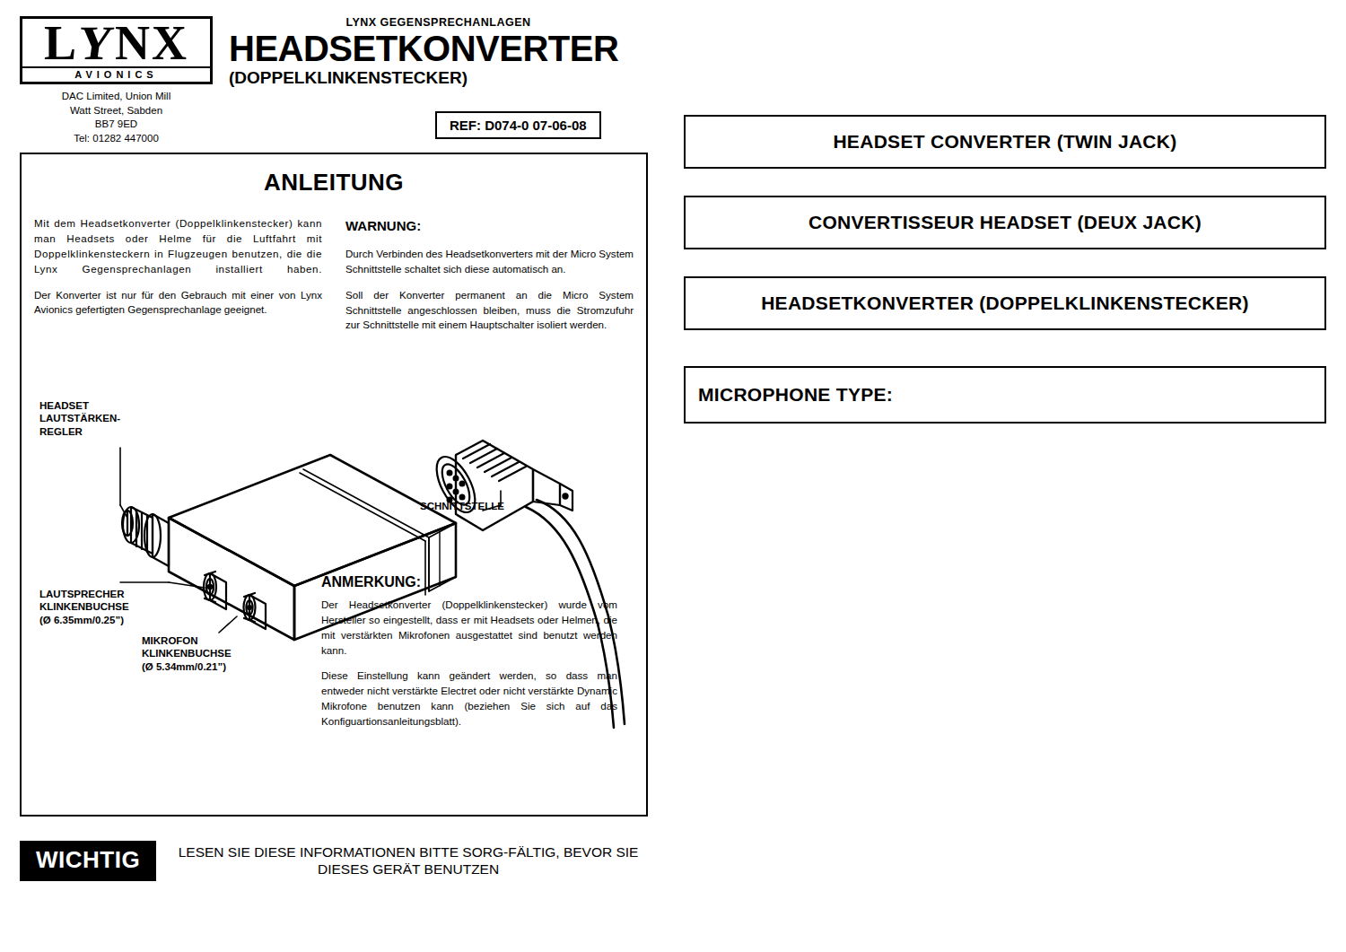LYNX
AVIONICS
DAC Limited, Union Mill
Watt Street, Sabden
BB7 9ED
Tel: 01282 447000
LYNX GEGENSPRECHANLAGEN
HEADSETKONVERTER
(DOPPELKLINKENSTECKER)
REF: D074-0 07-06-08
ANLEITUNG
Mit dem Headsetkonverter (Doppelklinkenstecker) kann man Headsets oder Helme für die Luftfahrt mit Doppelklinkensteckern in Flugzeugen benutzen, die die Lynx Gegensprechanlagen installiert haben.
Der Konverter ist nur für den Gebrauch mit einer von Lynx Avionics gefertigten Gegensprechanlage geeignet.
WARNUNG:
Durch Verbinden des Headsetkonverters mit der Micro System Schnittstelle schaltet sich diese automatisch an.
Soll der Konverter permanent an die Micro System Schnittstelle angeschlossen bleiben, muss die Stromzufuhr zur Schnittstelle mit einem Hauptschalter isoliert werden.
HEADSET
LAUTSTÄRKEN-
REGLER
LAUTSPRECHER
KLINKENBUCHSE
(Ø 6.35mm/0.25”)
MIKROFON
KLINKENBUCHSE
(Ø 5.34mm/0.21”)
SCHNITTSTELLE
ANMERKUNG:
Der Headsetkonverter (Doppel­klinkenstecker) wurde vom Hersteller so eingestellt, dass er mit Headsets oder Helmen, die mit verstärkten Mikrofonen ausgestattet sind benutzt werden kann.
Diese Einstellung kann geändert werden, so dass man entweder nicht verstärkte Electret oder nicht verstärkte Dynamic Mikrofone benutzen kann (beziehen Sie sich auf das Konfiguartionsanleitungsblatt).
WICHTIG
LESEN SIE DIESE INFORMATIONEN BITTE SORG-FÄLTIG, BEVOR SIE DIESES GERÄT BENUTZEN
HEADSET CONVERTER (TWIN JACK)
CONVERTISSEUR HEADSET (DEUX JACK)
HEADSETKONVERTER (DOPPELKLINKENSTECKER)
MICROPHONE TYPE: